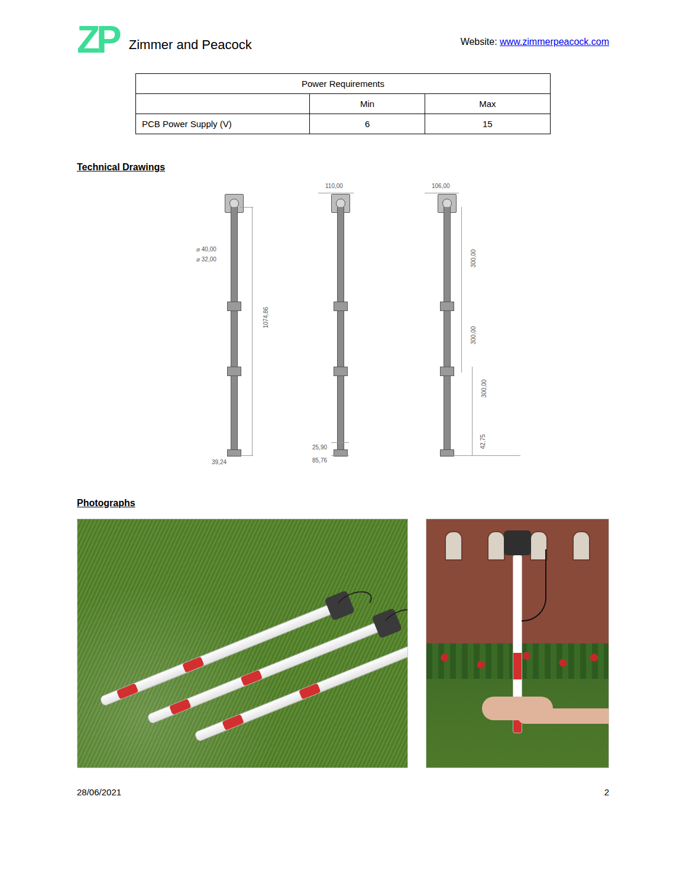ZP
Zimmer and Peacock
Website: www.zimmerpeacock.com
| Power Requirements |
| | Min | Max |
| PCB Power Supply (V) | 6 | 15 |
Technical Drawings
⌀ 40,00 ⌀ 32,00 1074,86 39,24
110,00
25,90 85,76
106,00
300,00 300,00 300,00 42,75
Photographs
28/06/2021
2